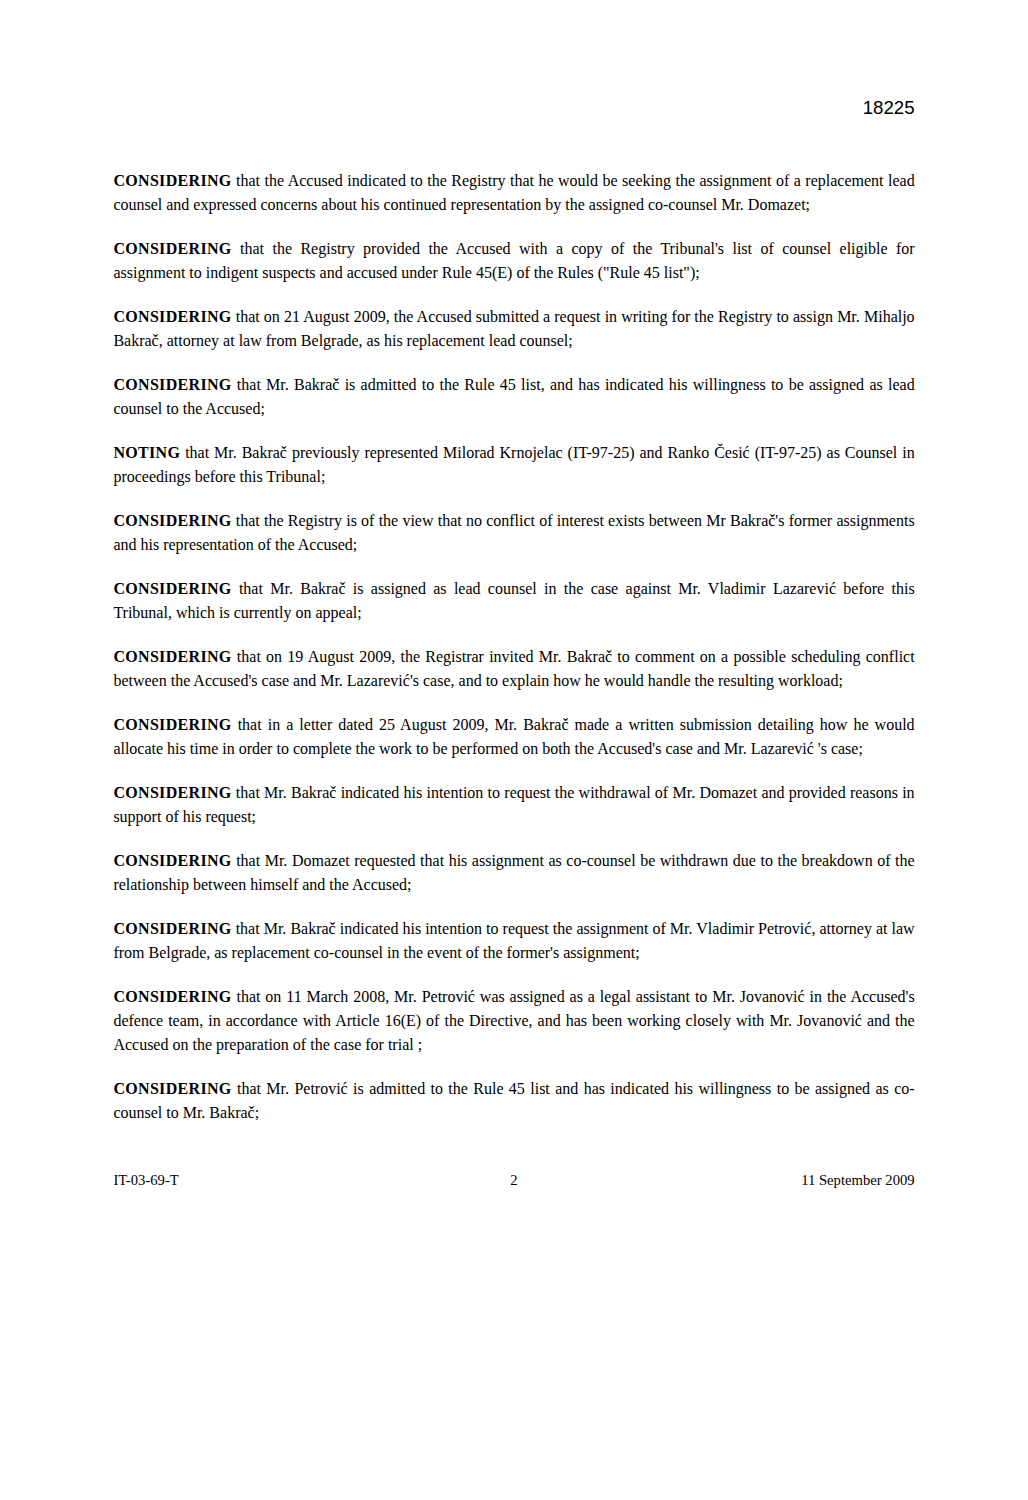18225
CONSIDERING that the Accused indicated to the Registry that he would be seeking the assignment of a replacement lead counsel and expressed concerns about his continued representation by the assigned co-counsel Mr. Domazet;
CONSIDERING that the Registry provided the Accused with a copy of the Tribunal's list of counsel eligible for assignment to indigent suspects and accused under Rule 45(E) of the Rules ("Rule 45 list");
CONSIDERING that on 21 August 2009, the Accused submitted a request in writing for the Registry to assign Mr. Mihaljo Bakrač, attorney at law from Belgrade, as his replacement lead counsel;
CONSIDERING that Mr. Bakrač is admitted to the Rule 45 list, and has indicated his willingness to be assigned as lead counsel to the Accused;
NOTING that Mr. Bakrač previously represented Milorad Krnojelac (IT-97-25) and Ranko Česić (IT-97-25) as Counsel in proceedings before this Tribunal;
CONSIDERING that the Registry is of the view that no conflict of interest exists between Mr Bakrač's former assignments and his representation of the Accused;
CONSIDERING that Mr. Bakrač is assigned as lead counsel in the case against Mr. Vladimir Lazarević before this Tribunal, which is currently on appeal;
CONSIDERING that on 19 August 2009, the Registrar invited Mr. Bakrač to comment on a possible scheduling conflict between the Accused's case and Mr. Lazarević's case, and to explain how he would handle the resulting workload;
CONSIDERING that in a letter dated 25 August 2009, Mr. Bakrač made a written submission detailing how he would allocate his time in order to complete the work to be performed on both the Accused's case and Mr. Lazarević 's case;
CONSIDERING that Mr. Bakrač indicated his intention to request the withdrawal of Mr. Domazet and provided reasons in support of his request;
CONSIDERING that Mr. Domazet requested that his assignment as co-counsel be withdrawn due to the breakdown of the relationship between himself and the Accused;
CONSIDERING that Mr. Bakrač indicated his intention to request the assignment of Mr. Vladimir Petrović, attorney at law from Belgrade, as replacement co-counsel in the event of the former's assignment;
CONSIDERING that on 11 March 2008, Mr. Petrović was assigned as a legal assistant to Mr. Jovanović in the Accused's defence team, in accordance with Article 16(E) of the Directive, and has been working closely with Mr. Jovanović and the Accused on the preparation of the case for trial ;
CONSIDERING that Mr. Petrović is admitted to the Rule 45 list and has indicated his willingness to be assigned as co-counsel to Mr. Bakrač;
IT-03-69-T
2
11 September 2009